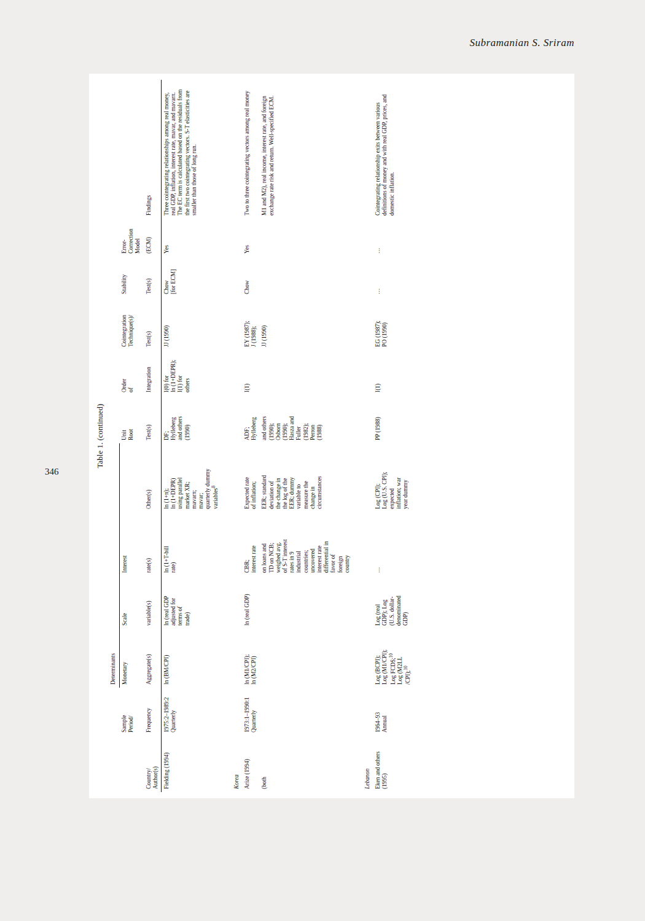Subramanian S. Sriram
346
Table 1. (continued)
| | | Determinants | | | | | | |
| --- | --- | --- | --- | --- | --- | --- | --- | --- |
| | Sample Period/ | Monetary | Scale | Interest | | Unit Root | Order of | Cointegration Technique(s)/ | Stability | Error- Correction Model | |
| Country/ Author(s) | Frequency | Aggregate(s) | variable(s) | rate(s) | Other(s) | Test(s) | Integration | Test(s) | Test(s) | (ECM) | Findings |
| Fielding (1994) | 1975:2–1989:2 Quarterly | ln (BM/CPI) | ln (real GDP adjusted for terms of trade) | ln (1+T-bill rate) | ln (1+π); ln (1+DEPR) using parallel market XR; mavarπ; mavar; quarterly dummy variables 8 | DF; Hylleberg and others (1990) | I(0) for ln (1+DEPR); I(1) for others | JJ (1990) | Chow [for ECM] | Yes | Three cointegrating relationships among real money, real GDP, inflation, interest rate, mavar, and mavarπ. The EC term is calculated based on the residuals from the first two cointegrating vectors. S-T elasticities are smaller than those of long run. |
| Korea | | | | | | | | | | | |
| Arize (1994) | 1973:1–1990:1 Quarterly | ln (M1/CPI); ln (M2/CPI) | ln (real GDP) | CBR; interest rate | Expected rate of inflation; | ADF; Hylleberg | I(1) | EY (1987); J (1988); | Chow | Yes | Two to three cointegrating vectors among real money |
| (both | | | | on loans and TD on NCB; weighed avg. of S-T interest rates in 9 industrial countries; uncovered interest rate differential in favor of foreign country | EER; standard deviation of the change in the log of the EER; dummy variable to measure the change in circumstances | and others (1990); Osborn (1990); Hasza and Fuller (1982); Perron (1988) | | JJ (1990) | | | M1 and M2), real income, interest rate, and foreign exchange rate risk and return. Well-specified ECM. |
| Lebanon | | | | | | | | | | | |
| Eken and others (1995) | 1964–93 Annual | Log (BCPI); Log (M1/CPI); Log FCD$; 10 Log (M2LL /CPI); 10 | Log (real GDP); Log (U.S. dollar- denominated GDP) | … | Log (CPI); Log (U.S. CPI); expected inflation; war year dummy | PP (1988) | I(1) | EG (1987); PO (1990) | … | … | Cointegrating relationship exits between various definitions of money and with real GDP, prices, and domestic inflation. |